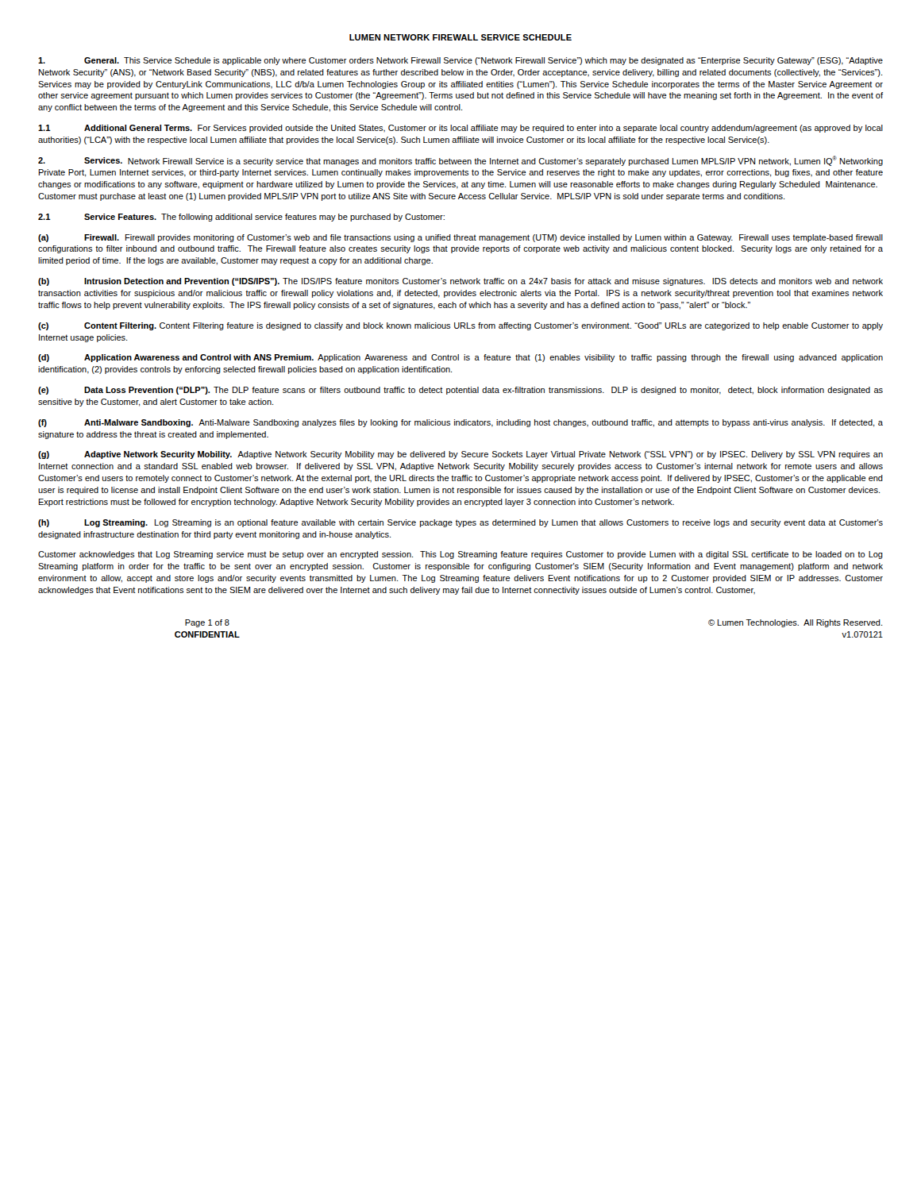LUMEN NETWORK FIREWALL SERVICE SCHEDULE
1. General. This Service Schedule is applicable only where Customer orders Network Firewall Service (“Network Firewall Service”) which may be designated as “Enterprise Security Gateway” (ESG), “Adaptive Network Security” (ANS), or “Network Based Security” (NBS), and related features as further described below in the Order, Order acceptance, service delivery, billing and related documents (collectively, the “Services”). Services may be provided by CenturyLink Communications, LLC d/b/a Lumen Technologies Group or its affiliated entities (“Lumen”). This Service Schedule incorporates the terms of the Master Service Agreement or other service agreement pursuant to which Lumen provides services to Customer (the “Agreement”). Terms used but not defined in this Service Schedule will have the meaning set forth in the Agreement. In the event of any conflict between the terms of the Agreement and this Service Schedule, this Service Schedule will control.
1.1 Additional General Terms. For Services provided outside the United States, Customer or its local affiliate may be required to enter into a separate local country addendum/agreement (as approved by local authorities) (“LCA”) with the respective local Lumen affiliate that provides the local Service(s). Such Lumen affiliate will invoice Customer or its local affiliate for the respective local Service(s).
2. Services. Network Firewall Service is a security service that manages and monitors traffic between the Internet and Customer’s separately purchased Lumen MPLS/IP VPN network, Lumen IQ® Networking Private Port, Lumen Internet services, or third-party Internet services. Lumen continually makes improvements to the Service and reserves the right to make any updates, error corrections, bug fixes, and other feature changes or modifications to any software, equipment or hardware utilized by Lumen to provide the Services, at any time. Lumen will use reasonable efforts to make changes during Regularly Scheduled Maintenance. Customer must purchase at least one (1) Lumen provided MPLS/IP VPN port to utilize ANS Site with Secure Access Cellular Service. MPLS/IP VPN is sold under separate terms and conditions.
2.1 Service Features. The following additional service features may be purchased by Customer:
(a) Firewall. Firewall provides monitoring of Customer’s web and file transactions using a unified threat management (UTM) device installed by Lumen within a Gateway. Firewall uses template-based firewall configurations to filter inbound and outbound traffic. The Firewall feature also creates security logs that provide reports of corporate web activity and malicious content blocked. Security logs are only retained for a limited period of time. If the logs are available, Customer may request a copy for an additional charge.
(b) Intrusion Detection and Prevention (“IDS/IPS”). The IDS/IPS feature monitors Customer’s network traffic on a 24x7 basis for attack and misuse signatures. IDS detects and monitors web and network transaction activities for suspicious and/or malicious traffic or firewall policy violations and, if detected, provides electronic alerts via the Portal. IPS is a network security/threat prevention tool that examines network traffic flows to help prevent vulnerability exploits. The IPS firewall policy consists of a set of signatures, each of which has a severity and has a defined action to “pass,” “alert” or “block.”
(c) Content Filtering. Content Filtering feature is designed to classify and block known malicious URLs from affecting Customer’s environment. “Good” URLs are categorized to help enable Customer to apply Internet usage policies.
(d) Application Awareness and Control with ANS Premium. Application Awareness and Control is a feature that (1) enables visibility to traffic passing through the firewall using advanced application identification, (2) provides controls by enforcing selected firewall policies based on application identification.
(e) Data Loss Prevention (“DLP”). The DLP feature scans or filters outbound traffic to detect potential data ex-filtration transmissions. DLP is designed to monitor, detect, block information designated as sensitive by the Customer, and alert Customer to take action.
(f) Anti-Malware Sandboxing. Anti-Malware Sandboxing analyzes files by looking for malicious indicators, including host changes, outbound traffic, and attempts to bypass anti-virus analysis. If detected, a signature to address the threat is created and implemented.
(g) Adaptive Network Security Mobility. Adaptive Network Security Mobility may be delivered by Secure Sockets Layer Virtual Private Network (“SSL VPN”) or by IPSEC. Delivery by SSL VPN requires an Internet connection and a standard SSL enabled web browser. If delivered by SSL VPN, Adaptive Network Security Mobility securely provides access to Customer’s internal network for remote users and allows Customer’s end users to remotely connect to Customer’s network. At the external port, the URL directs the traffic to Customer’s appropriate network access point. If delivered by IPSEC, Customer’s or the applicable end user is required to license and install Endpoint Client Software on the end user’s work station. Lumen is not responsible for issues caused by the installation or use of the Endpoint Client Software on Customer devices. Export restrictions must be followed for encryption technology. Adaptive Network Security Mobility provides an encrypted layer 3 connection into Customer’s network.
(h) Log Streaming. Log Streaming is an optional feature available with certain Service package types as determined by Lumen that allows Customers to receive logs and security event data at Customer's designated infrastructure destination for third party event monitoring and in-house analytics.
Customer acknowledges that Log Streaming service must be setup over an encrypted session. This Log Streaming feature requires Customer to provide Lumen with a digital SSL certificate to be loaded on to Log Streaming platform in order for the traffic to be sent over an encrypted session. Customer is responsible for configuring Customer's SIEM (Security Information and Event management) platform and network environment to allow, accept and store logs and/or security events transmitted by Lumen. The Log Streaming feature delivers Event notifications for up to 2 Customer provided SIEM or IP addresses. Customer acknowledges that Event notifications sent to the SIEM are delivered over the Internet and such delivery may fail due to Internet connectivity issues outside of Lumen’s control. Customer,
Page 1 of 8
CONFIDENTIAL
© Lumen Technologies. All Rights Reserved.
v1.070121